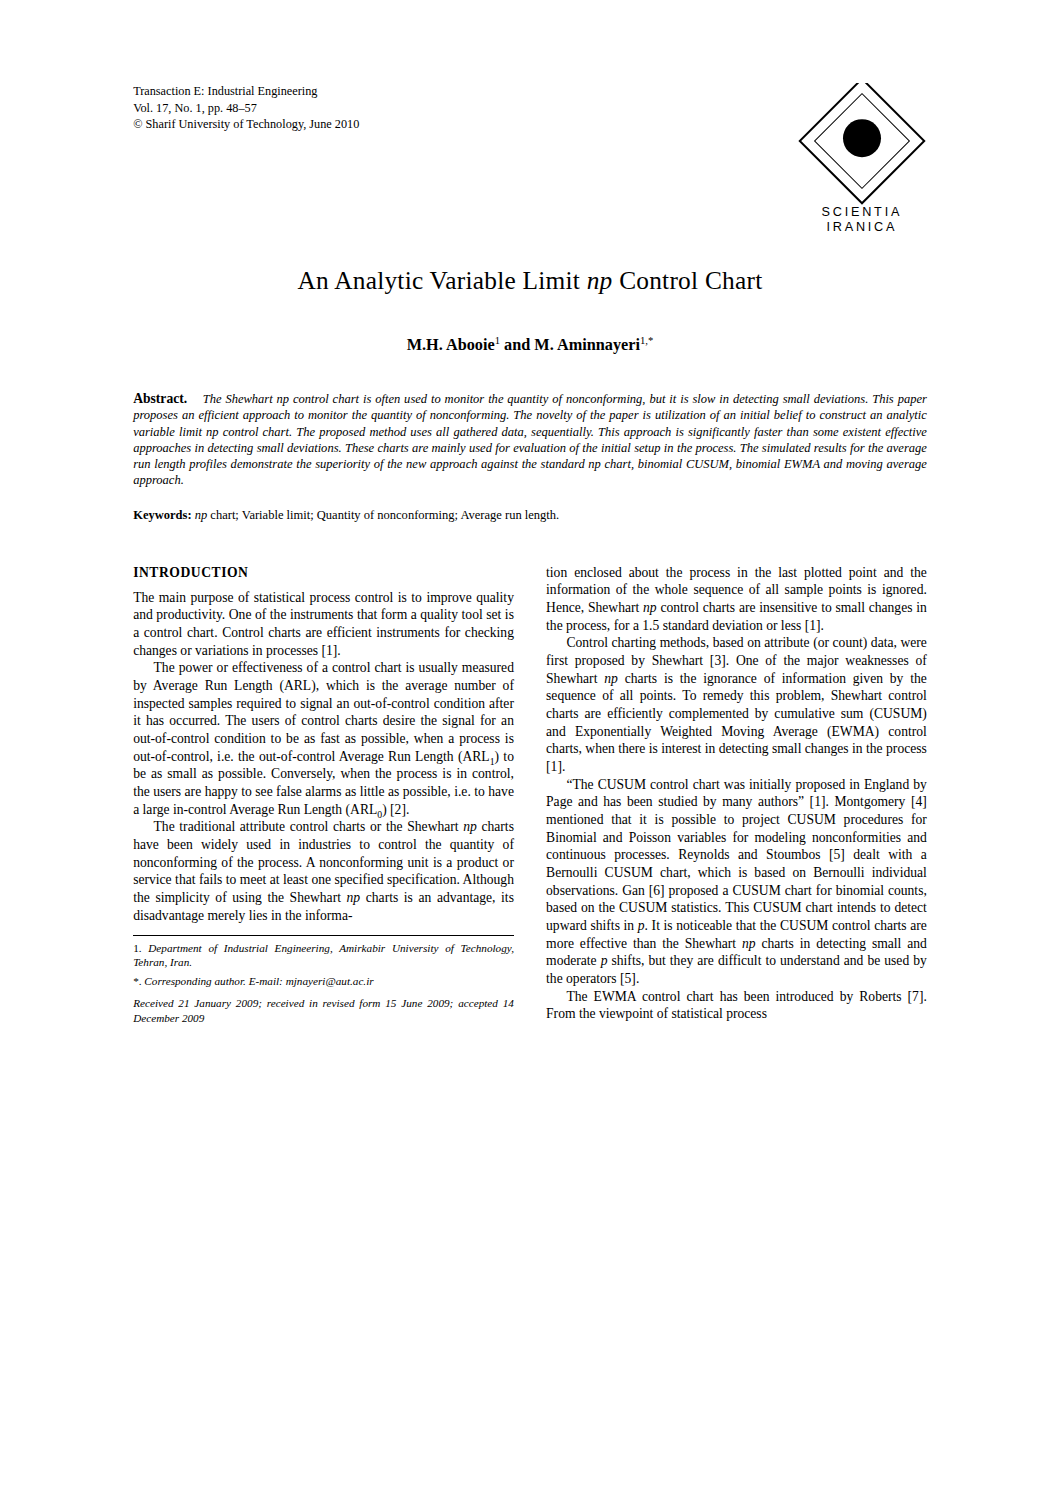Transaction E: Industrial Engineering
Vol. 17, No. 1, pp. 48–57
© Sharif University of Technology, June 2010
SCIENTIA
IRANICA
An Analytic Variable Limit np Control Chart
M.H. Abooie1 and M. Aminnayeri1,*
Abstract. The Shewhart np control chart is often used to monitor the quantity of nonconforming, but it is slow in detecting small deviations. This paper proposes an efficient approach to monitor the quantity of nonconforming. The novelty of the paper is utilization of an initial belief to construct an analytic variable limit np control chart. The proposed method uses all gathered data, sequentially. This approach is significantly faster than some existent effective approaches in detecting small deviations. These charts are mainly used for evaluation of the initial setup in the process. The simulated results for the average run length profiles demonstrate the superiority of the new approach against the standard np chart, binomial CUSUM, binomial EWMA and moving average approach.
Keywords: np chart; Variable limit; Quantity of nonconforming; Average run length.
INTRODUCTION
The main purpose of statistical process control is to improve quality and productivity. One of the instruments that form a quality tool set is a control chart. Control charts are efficient instruments for checking changes or variations in processes [1].
The power or effectiveness of a control chart is usually measured by Average Run Length (ARL), which is the average number of inspected samples required to signal an out-of-control condition after it has occurred. The users of control charts desire the signal for an out-of-control condition to be as fast as possible, when a process is out-of-control, i.e. the out-of-control Average Run Length (ARL1) to be as small as possible. Conversely, when the process is in control, the users are happy to see false alarms as little as possible, i.e. to have a large in-control Average Run Length (ARL0) [2].
The traditional attribute control charts or the Shewhart np charts have been widely used in industries to control the quantity of nonconforming of the process. A nonconforming unit is a product or service that fails to meet at least one specified specification. Although the simplicity of using the Shewhart np charts is an advantage, its disadvantage merely lies in the informa-
1. Department of Industrial Engineering, Amirkabir University of Technology, Tehran, Iran.
*. Corresponding author. E-mail: mjnayeri@aut.ac.ir
Received 21 January 2009; received in revised form 15 June 2009; accepted 14 December 2009
tion enclosed about the process in the last plotted point and the information of the whole sequence of all sample points is ignored. Hence, Shewhart np control charts are insensitive to small changes in the process, for a 1.5 standard deviation or less [1].
Control charting methods, based on attribute (or count) data, were first proposed by Shewhart [3]. One of the major weaknesses of Shewhart np charts is the ignorance of information given by the sequence of all points. To remedy this problem, Shewhart control charts are efficiently complemented by cumulative sum (CUSUM) and Exponentially Weighted Moving Average (EWMA) control charts, when there is interest in detecting small changes in the process [1].
“The CUSUM control chart was initially proposed in England by Page and has been studied by many authors” [1]. Montgomery [4] mentioned that it is possible to project CUSUM procedures for Binomial and Poisson variables for modeling nonconformities and continuous processes. Reynolds and Stoumbos [5] dealt with a Bernoulli CUSUM chart, which is based on Bernoulli individual observations. Gan [6] proposed a CUSUM chart for binomial counts, based on the CUSUM statistics. This CUSUM chart intends to detect upward shifts in p. It is noticeable that the CUSUM control charts are more effective than the Shewhart np charts in detecting small and moderate p shifts, but they are difficult to understand and be used by the operators [5].
The EWMA control chart has been introduced by Roberts [7]. From the viewpoint of statistical process